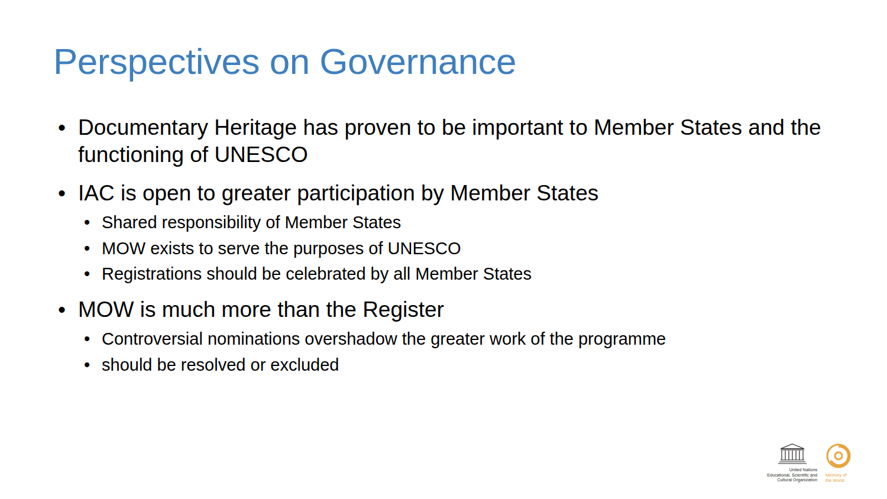Perspectives on Governance
Documentary Heritage has proven to be important to Member States and the functioning of UNESCO
IAC is open to greater participation by Member States
Shared responsibility of Member States
MOW exists to serve the purposes of UNESCO
Registrations should be celebrated by all Member States
MOW is much more than the Register
Controversial nominations overshadow the greater work of the programme
should be resolved or excluded
United Nations
Educational, Scientific and
Cultural Organization
Memory of
the World